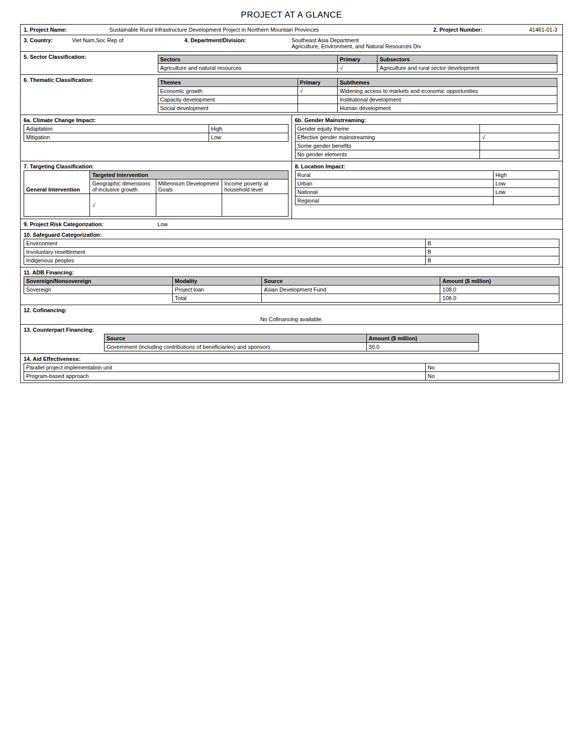PROJECT AT A GLANCE
| / 1. Project Name: / Sustainable Rural Infrastructure Development Project in Northern Mountain Provinces / 2. Project Number: / 41461-01-3 / |
| / 3. Country: / Viet Nam,Soc Rep of / 4. Department/Division: / Southeast Asia Department Agriculture, Environment, and Natural Resources Div / |
| / 5. Sector Classification: / / Sectors / Primary / Subsectors / / --- / --- / --- / / Agriculture and natural resources / √ / Agriculture and rural sector development / / |
| / 6. Thematic Classification: / / Themes / Primary / Subthemes / / --- / --- / --- / / Economic growth / √ / Widening access to markets and economic opportunities / / Capacity development / / Institutional development / / Social development / / Human development / / |
| 6a. Climate Change Impact: / Adaptation / High / / Mitigation / Low / | 6b. Gender Mainstreaming: / Gender equity theme / / / Effective gender mainstreaming / √ / / Some gender benefits / / / No gender elements / / |
| 7. Targeting Classification: / General Intervention / Targeted Intervention / / Geographic dimensions of inclusive growth / Millennium Development Goals / Income poverty at household level / / / √ / / / | 8. Location Impact: / Rural / High / / Urban / Low / / National / Low / / Regional / / |
| / 9. Project Risk Categorization: / Low / |
| 10. Safeguard Categorization: / Environment / B / / Involuntary resettlement / B / / Indigenous peoples / B / |
| 11. ADB Financing: / Sovereign/Nonsovereign / Modality / Source / Amount ($ million) / / --- / --- / --- / --- / / Sovereign / Project loan / Asian Development Fund / 108.0 / / / Total / / 108.0 / |
| 12. Cofinancing: No Cofinancing available. |
| 13. Counterpart Financing: / Source / Amount ($ million) / / --- / --- / / Government (including contributions of beneficiaries) and sponsors / 30.0 / |
| 14. Aid Effectiveness: / Parallel project implementation unit / No / / Program-based approach / No / |